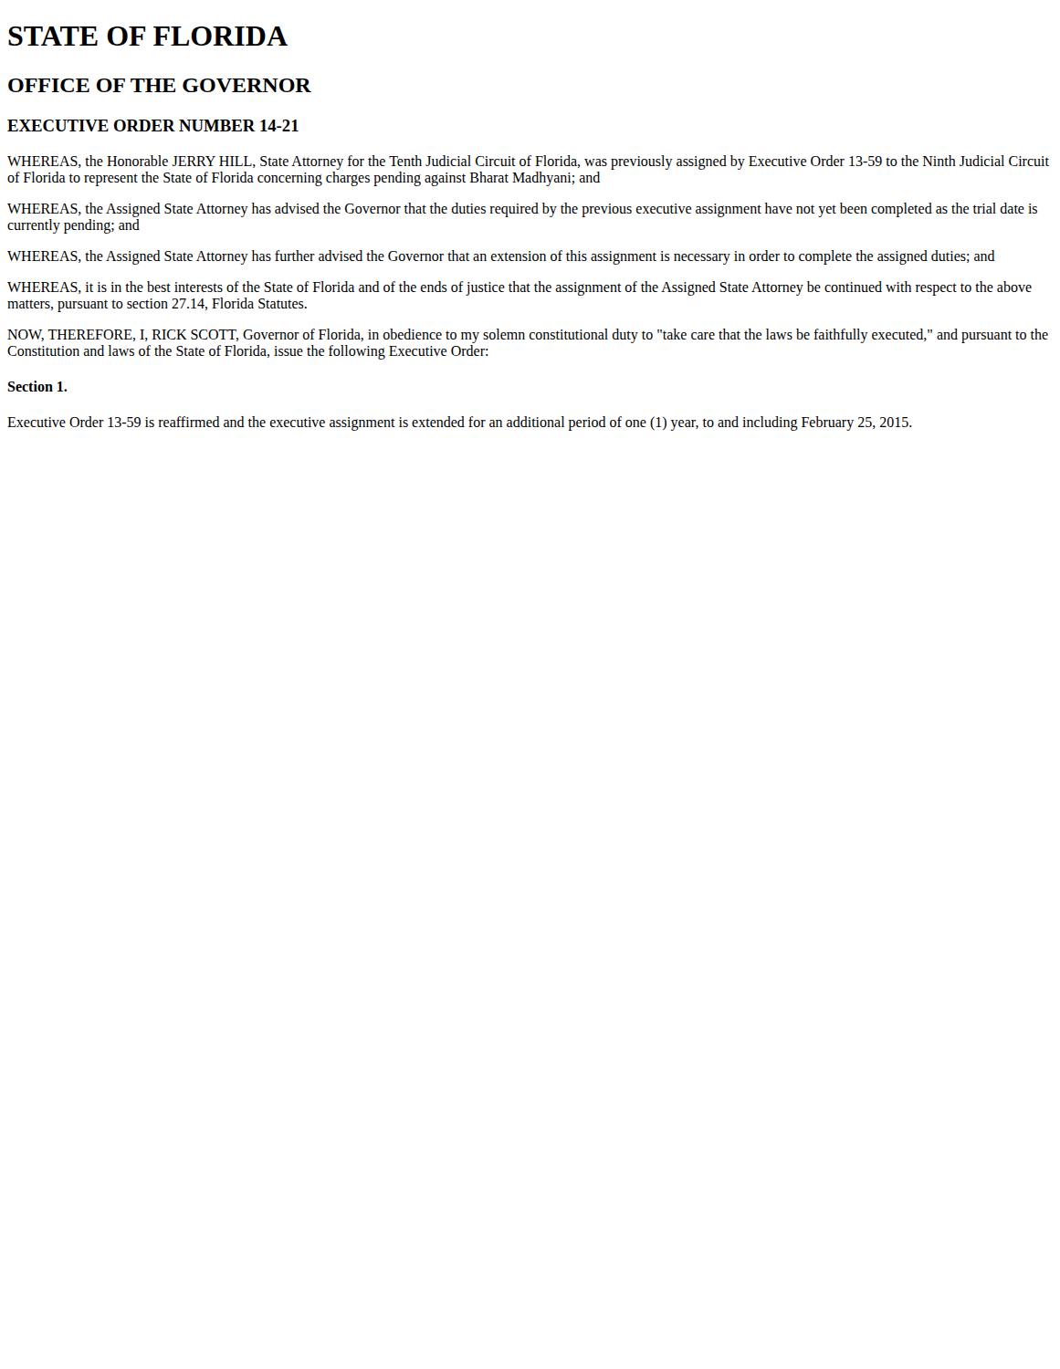STATE OF FLORIDA
OFFICE OF THE GOVERNOR
EXECUTIVE ORDER NUMBER 14-21
WHEREAS, the Honorable JERRY HILL, State Attorney for the Tenth Judicial Circuit of Florida, was previously assigned by Executive Order 13-59 to the Ninth Judicial Circuit of Florida to represent the State of Florida concerning charges pending against Bharat Madhyani; and
WHEREAS, the Assigned State Attorney has advised the Governor that the duties required by the previous executive assignment have not yet been completed as the trial date is currently pending; and
WHEREAS, the Assigned State Attorney has further advised the Governor that an extension of this assignment is necessary in order to complete the assigned duties; and
WHEREAS, it is in the best interests of the State of Florida and of the ends of justice that the assignment of the Assigned State Attorney be continued with respect to the above matters, pursuant to section 27.14, Florida Statutes.
NOW, THEREFORE, I, RICK SCOTT, Governor of Florida, in obedience to my solemn constitutional duty to "take care that the laws be faithfully executed," and pursuant to the Constitution and laws of the State of Florida, issue the following Executive Order:
Section 1.
Executive Order 13-59 is reaffirmed and the executive assignment is extended for an additional period of one (1) year, to and including February 25, 2015.